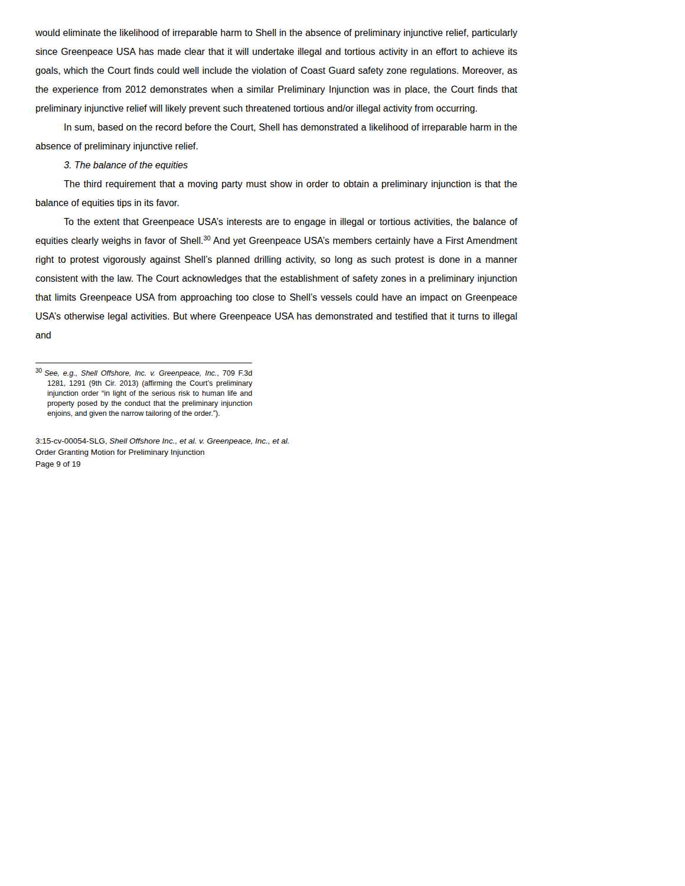would eliminate the likelihood of irreparable harm to Shell in the absence of preliminary injunctive relief, particularly since Greenpeace USA has made clear that it will undertake illegal and tortious activity in an effort to achieve its goals, which the Court finds could well include the violation of Coast Guard safety zone regulations. Moreover, as the experience from 2012 demonstrates when a similar Preliminary Injunction was in place, the Court finds that preliminary injunctive relief will likely prevent such threatened tortious and/or illegal activity from occurring.
In sum, based on the record before the Court, Shell has demonstrated a likelihood of irreparable harm in the absence of preliminary injunctive relief.
3. The balance of the equities
The third requirement that a moving party must show in order to obtain a preliminary injunction is that the balance of equities tips in its favor.
To the extent that Greenpeace USA’s interests are to engage in illegal or tortious activities, the balance of equities clearly weighs in favor of Shell.30 And yet Greenpeace USA’s members certainly have a First Amendment right to protest vigorously against Shell’s planned drilling activity, so long as such protest is done in a manner consistent with the law. The Court acknowledges that the establishment of safety zones in a preliminary injunction that limits Greenpeace USA from approaching too close to Shell’s vessels could have an impact on Greenpeace USA’s otherwise legal activities. But where Greenpeace USA has demonstrated and testified that it turns to illegal and
30See, e.g., Shell Offshore, Inc. v. Greenpeace, Inc., 709 F.3d 1281, 1291 (9th Cir. 2013) (affirming the Court’s preliminary injunction order “in light of the serious risk to human life and property posed by the conduct that the preliminary injunction enjoins, and given the narrow tailoring of the order.”).
3:15-cv-00054-SLG, Shell Offshore Inc., et al. v. Greenpeace, Inc., et al.
Order Granting Motion for Preliminary Injunction
Page 9 of 19